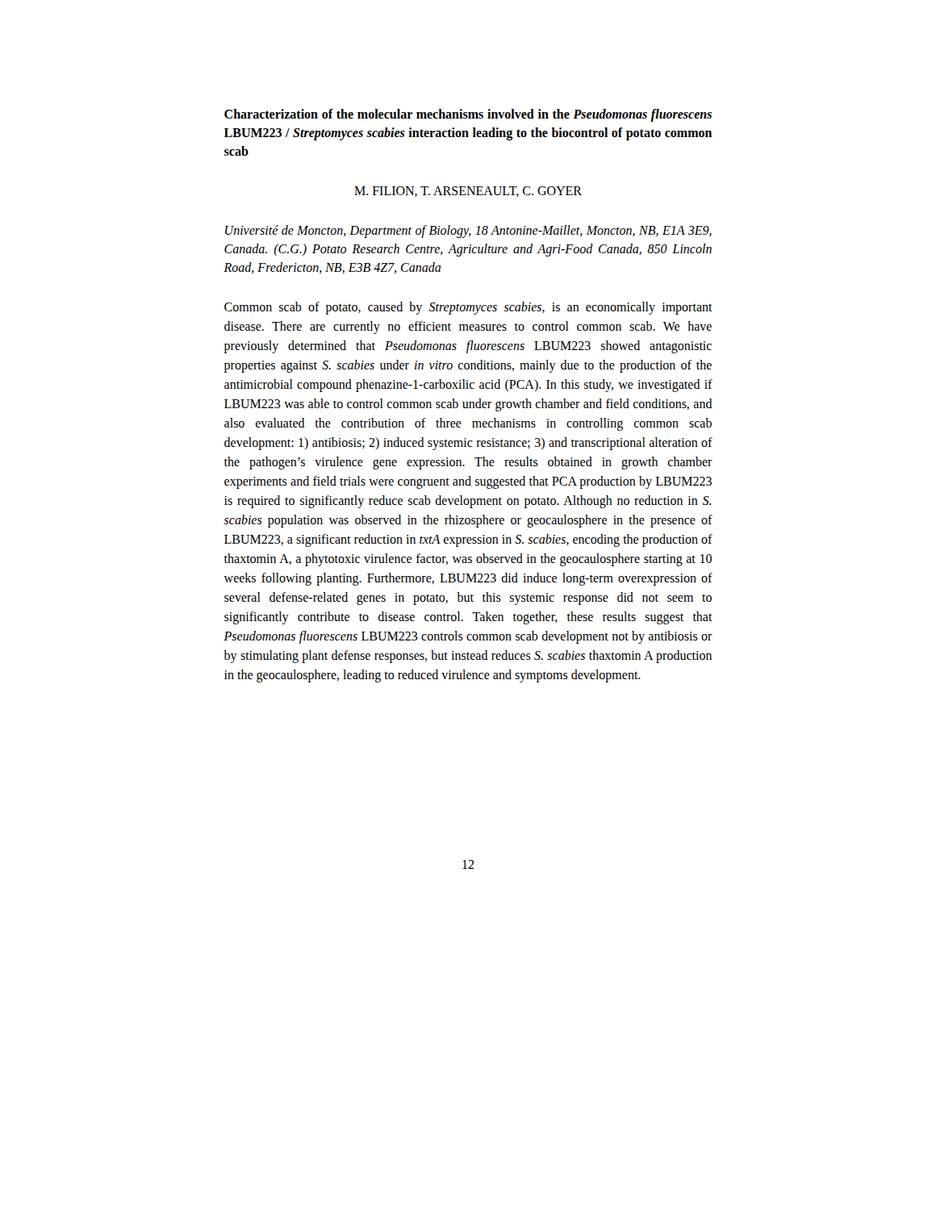Characterization of the molecular mechanisms involved in the Pseudomonas fluorescens LBUM223 / Streptomyces scabies interaction leading to the biocontrol of potato common scab
M. FILION, T. ARSENEAULT, C. GOYER
Université de Moncton, Department of Biology, 18 Antonine-Maillet, Moncton, NB, E1A 3E9, Canada. (C.G.) Potato Research Centre, Agriculture and Agri-Food Canada, 850 Lincoln Road, Fredericton, NB, E3B 4Z7, Canada
Common scab of potato, caused by Streptomyces scabies, is an economically important disease. There are currently no efficient measures to control common scab. We have previously determined that Pseudomonas fluorescens LBUM223 showed antagonistic properties against S. scabies under in vitro conditions, mainly due to the production of the antimicrobial compound phenazine-1-carboxilic acid (PCA). In this study, we investigated if LBUM223 was able to control common scab under growth chamber and field conditions, and also evaluated the contribution of three mechanisms in controlling common scab development: 1) antibiosis; 2) induced systemic resistance; 3) and transcriptional alteration of the pathogen’s virulence gene expression. The results obtained in growth chamber experiments and field trials were congruent and suggested that PCA production by LBUM223 is required to significantly reduce scab development on potato. Although no reduction in S. scabies population was observed in the rhizosphere or geocaulosphere in the presence of LBUM223, a significant reduction in txtA expression in S. scabies, encoding the production of thaxtomin A, a phytotoxic virulence factor, was observed in the geocaulosphere starting at 10 weeks following planting. Furthermore, LBUM223 did induce long-term overexpression of several defense-related genes in potato, but this systemic response did not seem to significantly contribute to disease control. Taken together, these results suggest that Pseudomonas fluorescens LBUM223 controls common scab development not by antibiosis or by stimulating plant defense responses, but instead reduces S. scabies thaxtomin A production in the geocaulosphere, leading to reduced virulence and symptoms development.
12